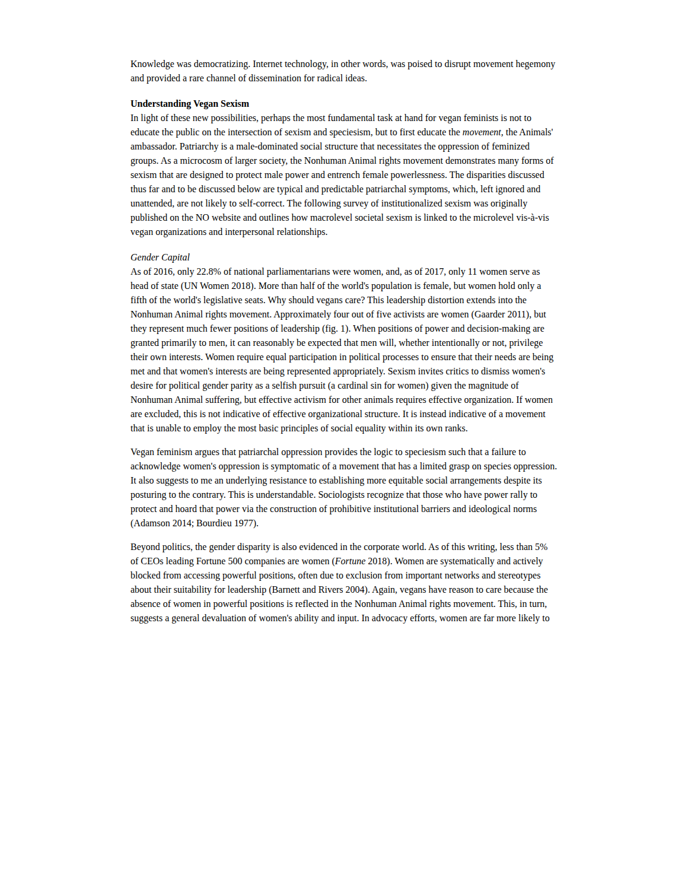Knowledge was democratizing. Internet technology, in other words, was poised to disrupt movement hegemony and provided a rare channel of dissemination for radical ideas.
Understanding Vegan Sexism
In light of these new possibilities, perhaps the most fundamental task at hand for vegan feminists is not to educate the public on the intersection of sexism and speciesism, but to first educate the movement, the Animals' ambassador. Patriarchy is a male-dominated social structure that necessitates the oppression of feminized groups. As a microcosm of larger society, the Nonhuman Animal rights movement demonstrates many forms of sexism that are designed to protect male power and entrench female powerlessness. The disparities discussed thus far and to be discussed below are typical and predictable patriarchal symptoms, which, left ignored and unattended, are not likely to self-correct. The following survey of institutionalized sexism was originally published on the NO website and outlines how macrolevel societal sexism is linked to the microlevel vis-à-vis vegan organizations and interpersonal relationships.
Gender Capital
As of 2016, only 22.8% of national parliamentarians were women, and, as of 2017, only 11 women serve as head of state (UN Women 2018). More than half of the world's population is female, but women hold only a fifth of the world's legislative seats. Why should vegans care? This leadership distortion extends into the Nonhuman Animal rights movement. Approximately four out of five activists are women (Gaarder 2011), but they represent much fewer positions of leadership (fig. 1). When positions of power and decision-making are granted primarily to men, it can reasonably be expected that men will, whether intentionally or not, privilege their own interests. Women require equal participation in political processes to ensure that their needs are being met and that women's interests are being represented appropriately. Sexism invites critics to dismiss women's desire for political gender parity as a selfish pursuit (a cardinal sin for women) given the magnitude of Nonhuman Animal suffering, but effective activism for other animals requires effective organization. If women are excluded, this is not indicative of effective organizational structure. It is instead indicative of a movement that is unable to employ the most basic principles of social equality within its own ranks.
Vegan feminism argues that patriarchal oppression provides the logic to speciesism such that a failure to acknowledge women's oppression is symptomatic of a movement that has a limited grasp on species oppression. It also suggests to me an underlying resistance to establishing more equitable social arrangements despite its posturing to the contrary. This is understandable. Sociologists recognize that those who have power rally to protect and hoard that power via the construction of prohibitive institutional barriers and ideological norms (Adamson 2014; Bourdieu 1977).
Beyond politics, the gender disparity is also evidenced in the corporate world. As of this writing, less than 5% of CEOs leading Fortune 500 companies are women (Fortune 2018). Women are systematically and actively blocked from accessing powerful positions, often due to exclusion from important networks and stereotypes about their suitability for leadership (Barnett and Rivers 2004). Again, vegans have reason to care because the absence of women in powerful positions is reflected in the Nonhuman Animal rights movement. This, in turn, suggests a general devaluation of women's ability and input. In advocacy efforts, women are far more likely to